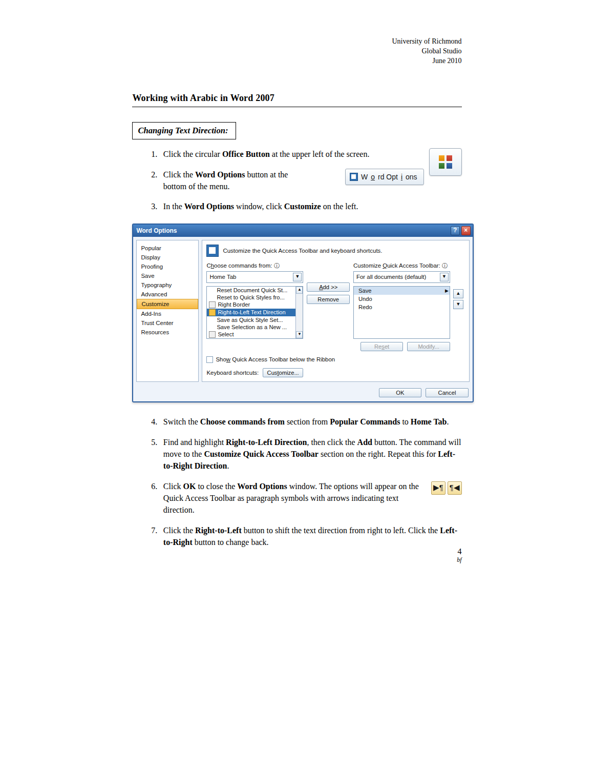University of Richmond
Global Studio
June 2010
Working with Arabic in Word 2007
Changing Text Direction:
Click the circular Office Button at the upper left of the screen.
Word Options
Click the Word Options button at the
bottom of the menu.
In the Word Options window, click Customize on the left.
Word Options ? ×
Popular
Display
Proofing
Save
Typography
Advanced
Customize
Add-Ins
Trust Center
Resources
Customize the Quick Access Toolbar and keyboard shortcuts.
Choose commands from: ⓘ
Home Tab▼
Reset Document Quick St...
Reset to Quick Styles fro...
Right Border
Right-to-Left Text Direction
Save as Quick Style Set...
Save Selection as a New ...
Select▶
Select All
▲
▼
Add >>
Remove
Customize Quick Access Toolbar: ⓘ
For all documents (default)▼
Save
Undo
Redo
▶
▲
▼
Reset
Modify...
Show Quick Access Toolbar below the Ribbon
Keyboard shortcuts: Customize...
OK
Cancel
Switch the Choose commands from section from Popular Commands to Home Tab.
Find and highlight Right-to-Left Direction, then click the Add button. The command will move to the Customize Quick Access Toolbar section on the right. Repeat this for Left-to-Right Direction.
▶¶ ¶◀
Click OK to close the Word Options window. The options will appear on the Quick Access Toolbar as paragraph symbols with arrows indicating text direction.
Click the Right-to-Left button to shift the text direction from right to left. Click the Left-to-Right button to change back.
4
bf